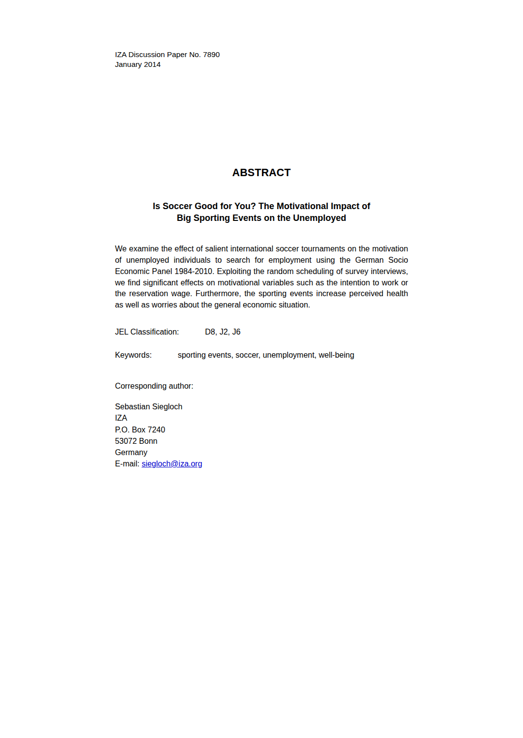IZA Discussion Paper No. 7890
January 2014
ABSTRACT
Is Soccer Good for You? The Motivational Impact of
Big Sporting Events on the Unemployed
We examine the effect of salient international soccer tournaments on the motivation of unemployed individuals to search for employment using the German Socio Economic Panel 1984-2010. Exploiting the random scheduling of survey interviews, we find significant effects on motivational variables such as the intention to work or the reservation wage. Furthermore, the sporting events increase perceived health as well as worries about the general economic situation.
JEL Classification: D8, J2, J6
Keywords: sporting events, soccer, unemployment, well-being
Corresponding author:
Sebastian Siegloch
IZA
P.O. Box 7240
53072 Bonn
Germany
E-mail: siegloch@iza.org